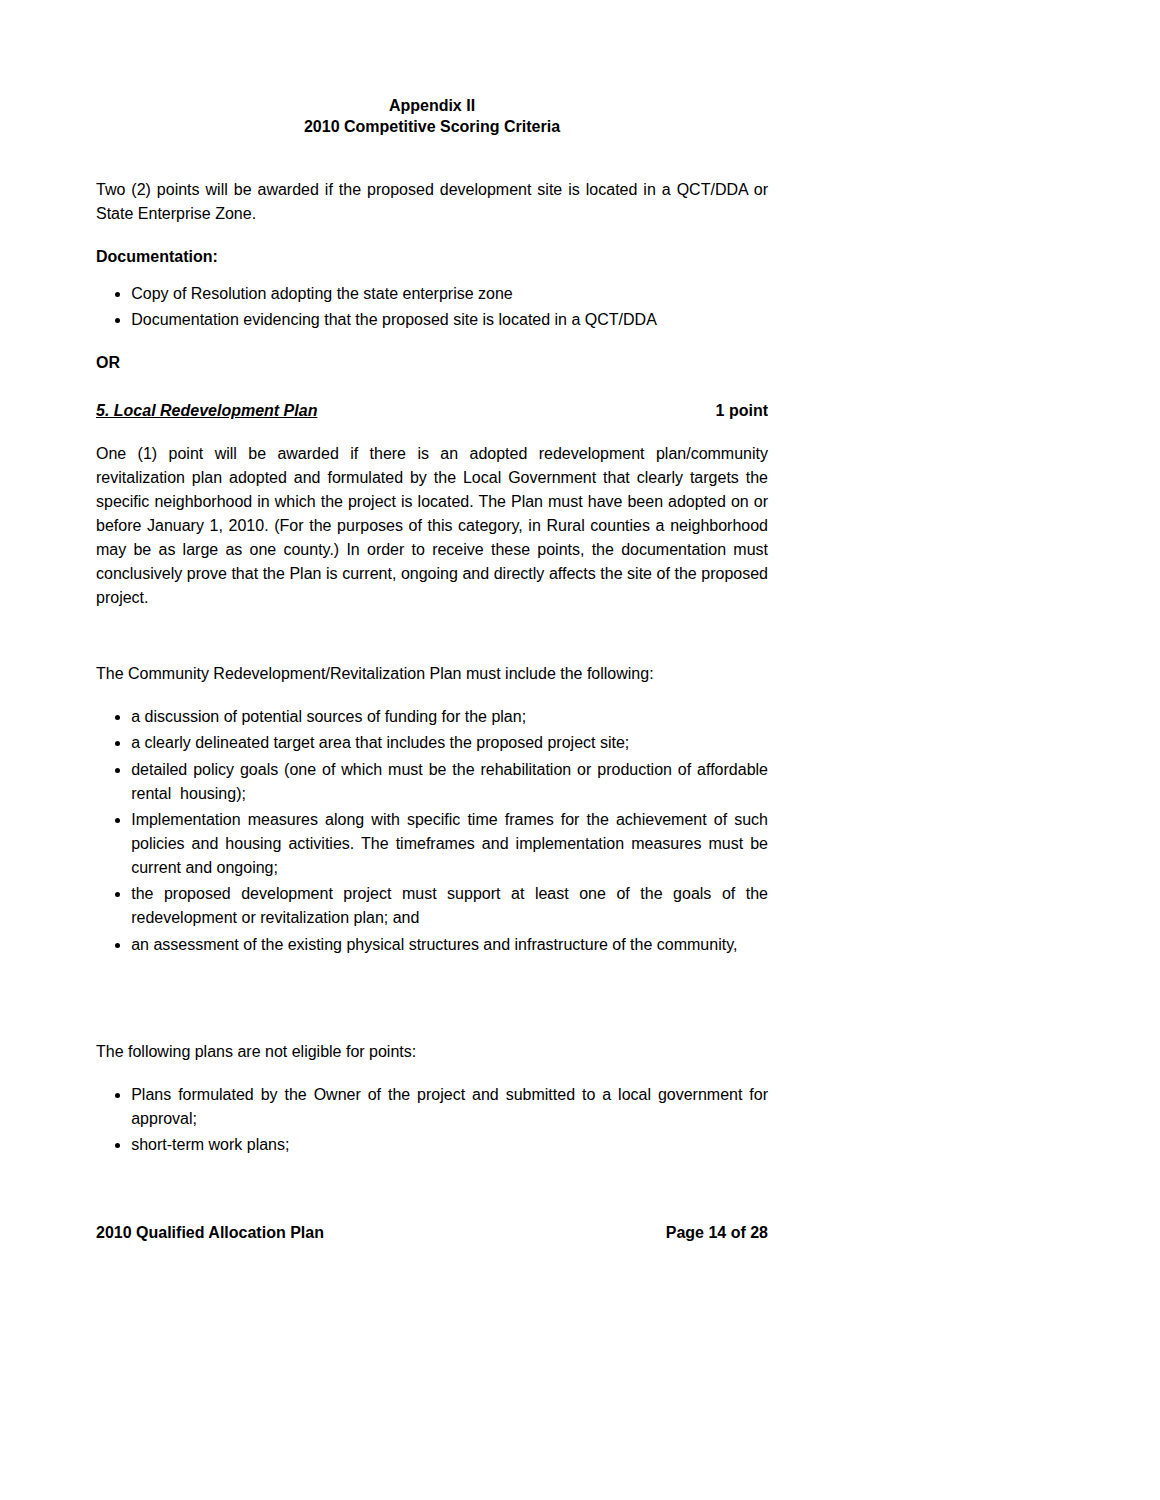Appendix II
2010 Competitive Scoring Criteria
Two (2) points will be awarded if the proposed development site is located in a QCT/DDA or State Enterprise Zone.
Documentation:
Copy of Resolution adopting the state enterprise zone
Documentation evidencing that the proposed site is located in a QCT/DDA
OR
5. Local Redevelopment Plan 1 point
One (1) point will be awarded if there is an adopted redevelopment plan/community revitalization plan adopted and formulated by the Local Government that clearly targets the specific neighborhood in which the project is located. The Plan must have been adopted on or before January 1, 2010. (For the purposes of this category, in Rural counties a neighborhood may be as large as one county.) In order to receive these points, the documentation must conclusively prove that the Plan is current, ongoing and directly affects the site of the proposed project.
The Community Redevelopment/Revitalization Plan must include the following:
a discussion of potential sources of funding for the plan;
a clearly delineated target area that includes the proposed project site;
detailed policy goals (one of which must be the rehabilitation or production of affordable rental housing);
Implementation measures along with specific time frames for the achievement of such policies and housing activities. The timeframes and implementation measures must be current and ongoing;
the proposed development project must support at least one of the goals of the redevelopment or revitalization plan; and
an assessment of the existing physical structures and infrastructure of the community,
The following plans are not eligible for points:
Plans formulated by the Owner of the project and submitted to a local government for approval;
short-term work plans;
2010 Qualified Allocation Plan Page 14 of 28